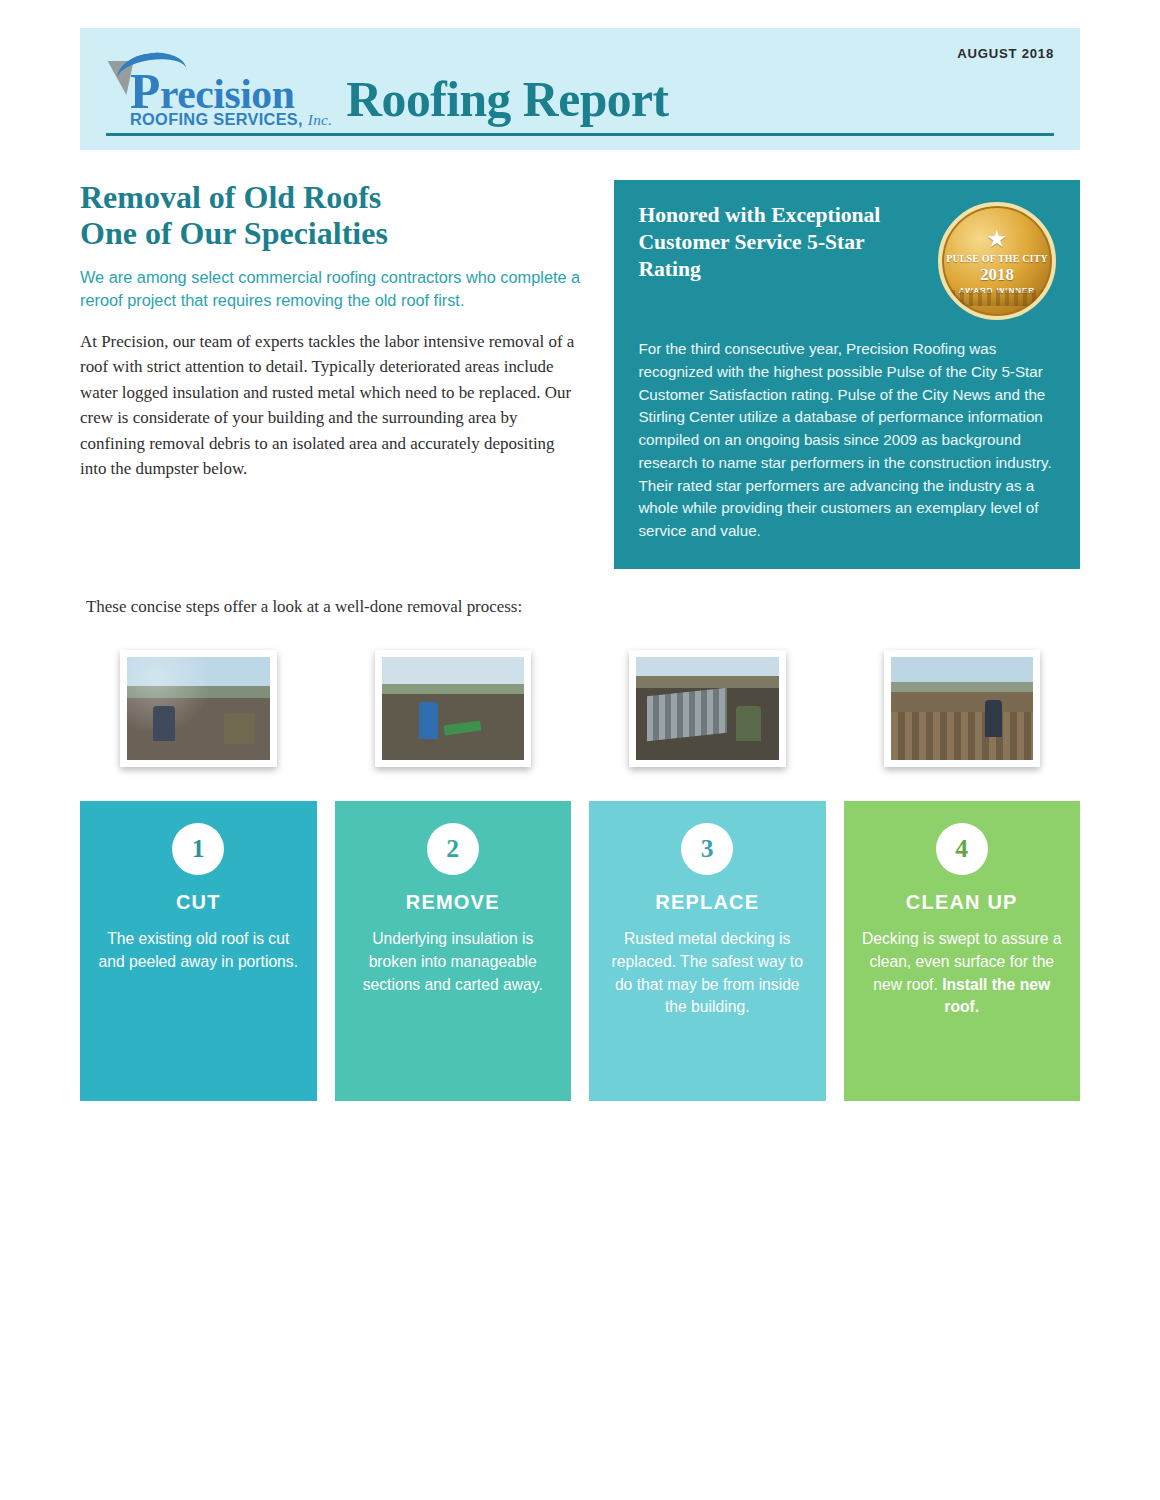AUGUST 2018
Precision ROOFING SERVICES, Inc.
Roofing Report
Removal of Old Roofs
One of Our Specialties
We are among select commercial roofing contractors who complete a reroof project that requires removing the old roof first.
At Precision, our team of experts tackles the labor intensive removal of a roof with strict attention to detail. Typically deteriorated areas include water logged insulation and rusted metal which need to be replaced. Our crew is considerate of your building and the surrounding area by confining removal debris to an isolated area and accurately depositing into the dumpster below.
Honored with Exceptional Customer Service 5-Star Rating
★ PULSE OF THE CITY 2018 AWARD WINNER
For the third consecutive year, Precision Roofing was recognized with the highest possible Pulse of the City 5-Star Customer Satisfaction rating. Pulse of the City News and the Stirling Center utilize a database of performance information compiled on an ongoing basis since 2009 as background research to name star performers in the construction industry. Their rated star performers are advancing the industry as a whole while providing their customers an exemplary level of service and value.
These concise steps offer a look at a well-done removal process:
1
Cut
The existing old roof is cut and peeled away in portions.
2
Remove
Underlying insulation is broken into manageable sections and carted away.
3
Replace
Rusted metal decking is replaced. The safest way to do that may be from inside the building.
4
Clean Up
Decking is swept to assure a clean, even surface for the new roof. Install the new roof.